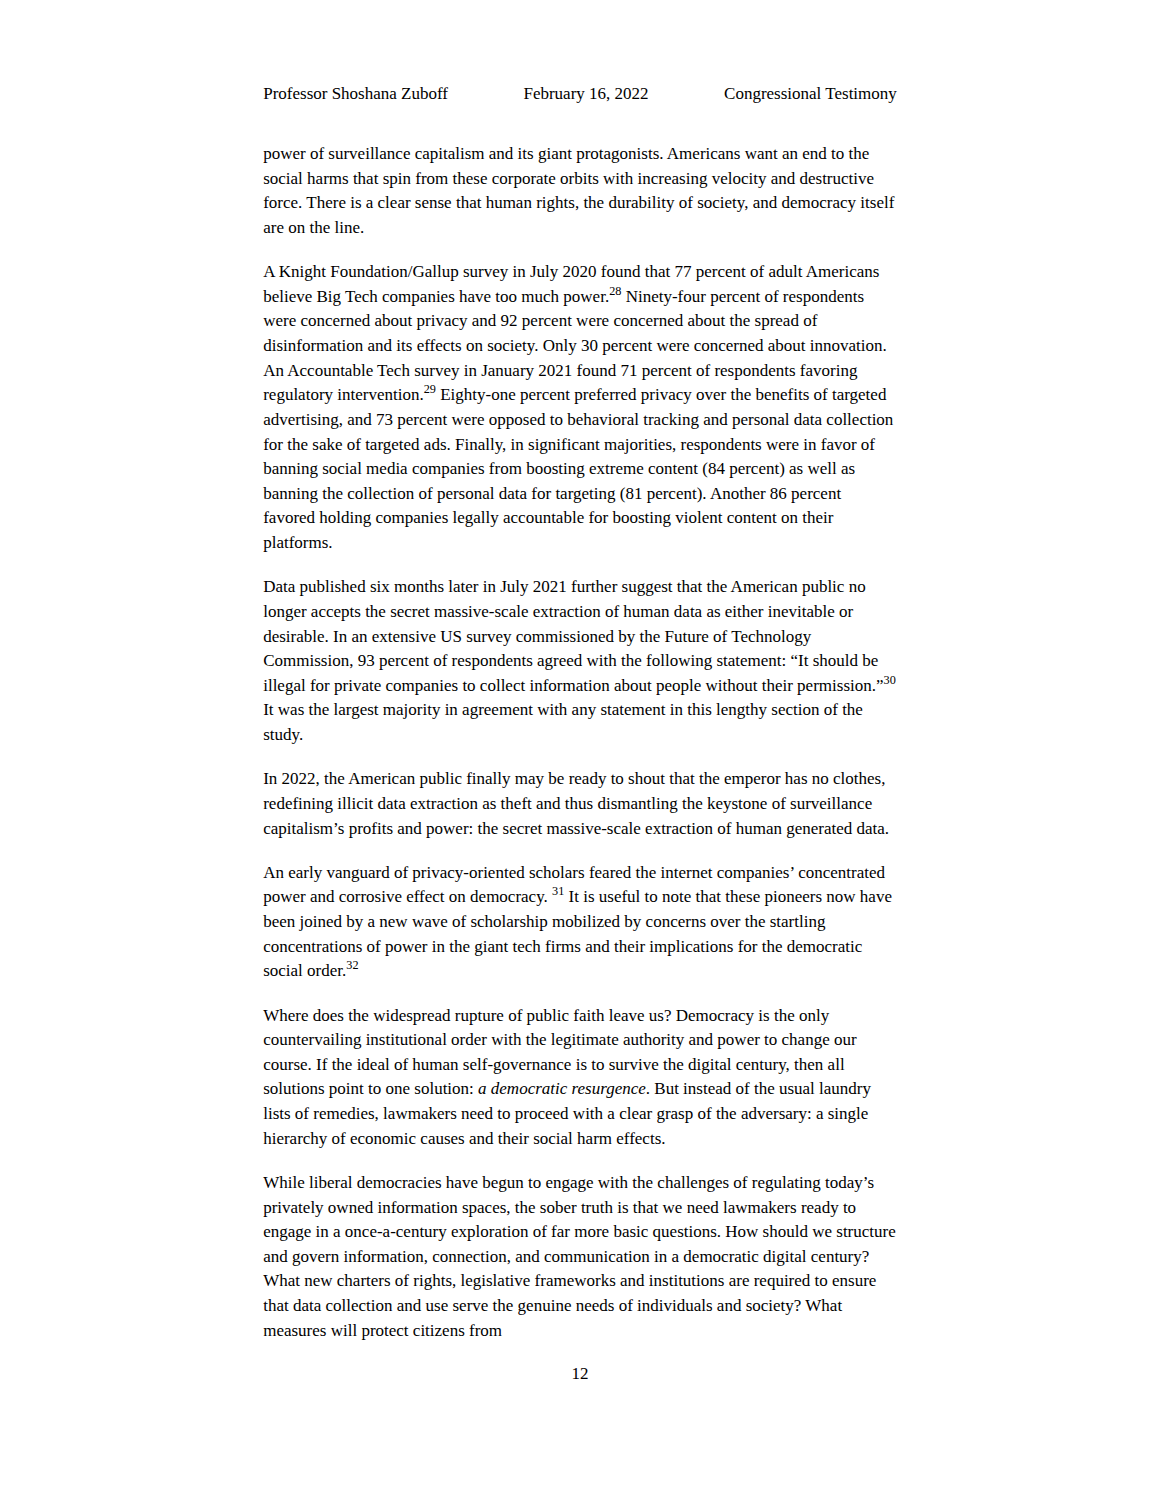Professor Shoshana Zuboff February 16, 2022 Congressional Testimony
power of surveillance capitalism and its giant protagonists. Americans want an end to the social harms that spin from these corporate orbits with increasing velocity and destructive force. There is a clear sense that human rights, the durability of society, and democracy itself are on the line.
A Knight Foundation/Gallup survey in July 2020 found that 77 percent of adult Americans believe Big Tech companies have too much power.28 Ninety-four percent of respondents were concerned about privacy and 92 percent were concerned about the spread of disinformation and its effects on society. Only 30 percent were concerned about innovation. An Accountable Tech survey in January 2021 found 71 percent of respondents favoring regulatory intervention.29 Eighty-one percent preferred privacy over the benefits of targeted advertising, and 73 percent were opposed to behavioral tracking and personal data collection for the sake of targeted ads. Finally, in significant majorities, respondents were in favor of banning social media companies from boosting extreme content (84 percent) as well as banning the collection of personal data for targeting (81 percent). Another 86 percent favored holding companies legally accountable for boosting violent content on their platforms.
Data published six months later in July 2021 further suggest that the American public no longer accepts the secret massive-scale extraction of human data as either inevitable or desirable. In an extensive US survey commissioned by the Future of Technology Commission, 93 percent of respondents agreed with the following statement: “It should be illegal for private companies to collect information about people without their permission.”30 It was the largest majority in agreement with any statement in this lengthy section of the study.
In 2022, the American public finally may be ready to shout that the emperor has no clothes, redefining illicit data extraction as theft and thus dismantling the keystone of surveillance capitalism’s profits and power: the secret massive-scale extraction of human generated data.
An early vanguard of privacy-oriented scholars feared the internet companies’ concentrated power and corrosive effect on democracy. 31 It is useful to note that these pioneers now have been joined by a new wave of scholarship mobilized by concerns over the startling concentrations of power in the giant tech firms and their implications for the democratic social order.32
Where does the widespread rupture of public faith leave us? Democracy is the only countervailing institutional order with the legitimate authority and power to change our course. If the ideal of human self-governance is to survive the digital century, then all solutions point to one solution: a democratic resurgence. But instead of the usual laundry lists of remedies, lawmakers need to proceed with a clear grasp of the adversary: a single hierarchy of economic causes and their social harm effects.
While liberal democracies have begun to engage with the challenges of regulating today’s privately owned information spaces, the sober truth is that we need lawmakers ready to engage in a once-a-century exploration of far more basic questions. How should we structure and govern information, connection, and communication in a democratic digital century? What new charters of rights, legislative frameworks and institutions are required to ensure that data collection and use serve the genuine needs of individuals and society? What measures will protect citizens from
12